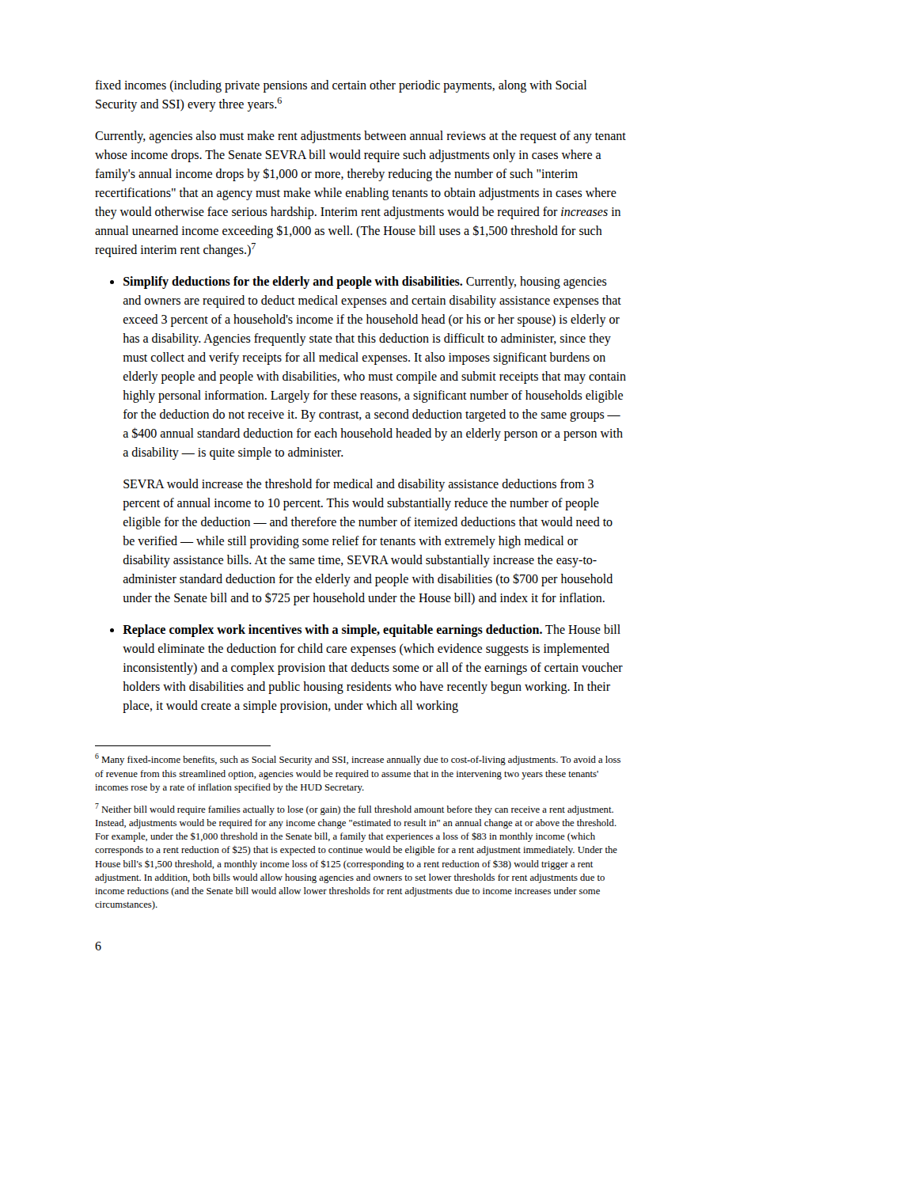fixed incomes (including private pensions and certain other periodic payments, along with Social Security and SSI) every three years.6
Currently, agencies also must make rent adjustments between annual reviews at the request of any tenant whose income drops. The Senate SEVRA bill would require such adjustments only in cases where a family's annual income drops by $1,000 or more, thereby reducing the number of such "interim recertifications" that an agency must make while enabling tenants to obtain adjustments in cases where they would otherwise face serious hardship. Interim rent adjustments would be required for increases in annual unearned income exceeding $1,000 as well. (The House bill uses a $1,500 threshold for such required interim rent changes.)7
Simplify deductions for the elderly and people with disabilities. Currently, housing agencies and owners are required to deduct medical expenses and certain disability assistance expenses that exceed 3 percent of a household's income if the household head (or his or her spouse) is elderly or has a disability. Agencies frequently state that this deduction is difficult to administer, since they must collect and verify receipts for all medical expenses. It also imposes significant burdens on elderly people and people with disabilities, who must compile and submit receipts that may contain highly personal information. Largely for these reasons, a significant number of households eligible for the deduction do not receive it. By contrast, a second deduction targeted to the same groups — a $400 annual standard deduction for each household headed by an elderly person or a person with a disability — is quite simple to administer.
SEVRA would increase the threshold for medical and disability assistance deductions from 3 percent of annual income to 10 percent. This would substantially reduce the number of people eligible for the deduction — and therefore the number of itemized deductions that would need to be verified — while still providing some relief for tenants with extremely high medical or disability assistance bills. At the same time, SEVRA would substantially increase the easy-to-administer standard deduction for the elderly and people with disabilities (to $700 per household under the Senate bill and to $725 per household under the House bill) and index it for inflation.
Replace complex work incentives with a simple, equitable earnings deduction. The House bill would eliminate the deduction for child care expenses (which evidence suggests is implemented inconsistently) and a complex provision that deducts some or all of the earnings of certain voucher holders with disabilities and public housing residents who have recently begun working. In their place, it would create a simple provision, under which all working
6 Many fixed-income benefits, such as Social Security and SSI, increase annually due to cost-of-living adjustments. To avoid a loss of revenue from this streamlined option, agencies would be required to assume that in the intervening two years these tenants' incomes rose by a rate of inflation specified by the HUD Secretary.
7 Neither bill would require families actually to lose (or gain) the full threshold amount before they can receive a rent adjustment. Instead, adjustments would be required for any income change "estimated to result in" an annual change at or above the threshold. For example, under the $1,000 threshold in the Senate bill, a family that experiences a loss of $83 in monthly income (which corresponds to a rent reduction of $25) that is expected to continue would be eligible for a rent adjustment immediately. Under the House bill's $1,500 threshold, a monthly income loss of $125 (corresponding to a rent reduction of $38) would trigger a rent adjustment. In addition, both bills would allow housing agencies and owners to set lower thresholds for rent adjustments due to income reductions (and the Senate bill would allow lower thresholds for rent adjustments due to income increases under some circumstances).
6